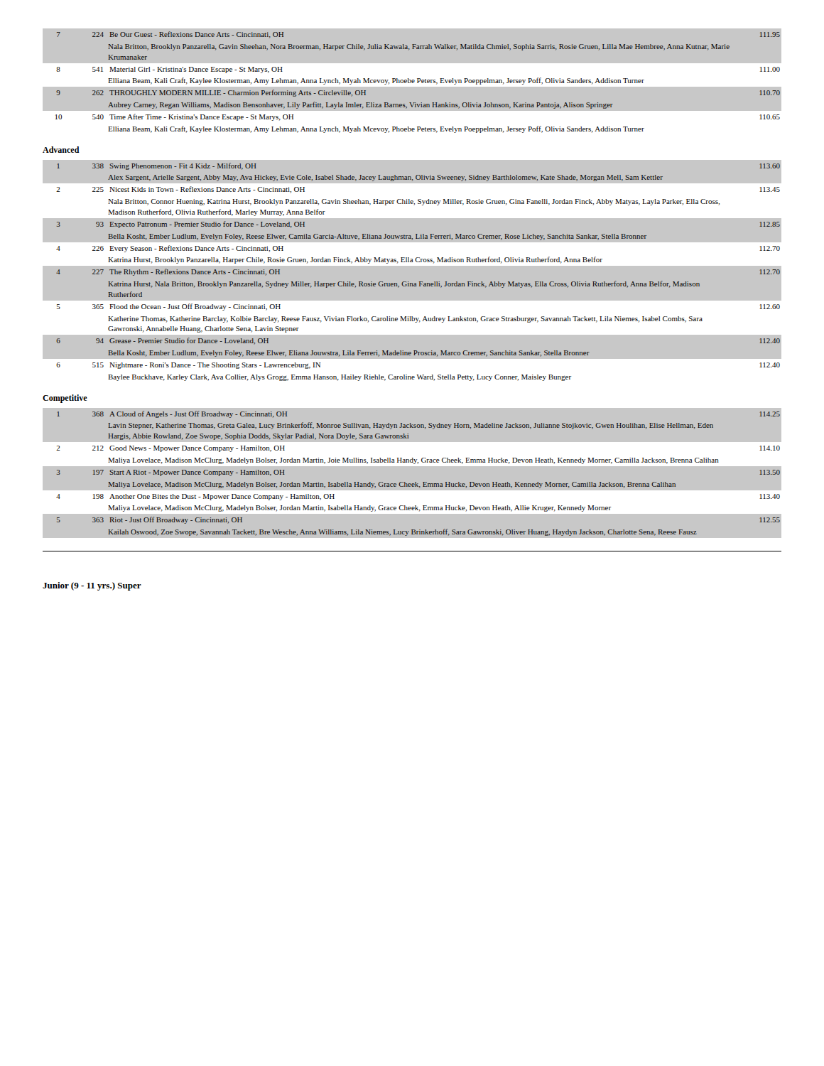| 7 | 224 | Be Our Guest - Reflexions Dance Arts - Cincinnati, OH | 111.95 |
| | | Nala Britton, Brooklyn Panzarella, Gavin Sheehan, Nora Broerman, Harper Chile, Julia Kawala, Farrah Walker, Matilda Chmiel, Sophia Sarris, Rosie Gruen, Lilla Mae Hembree, Anna Kutnar, Marie Krumanaker | |
| 8 | 541 | Material Girl - Kristina's Dance Escape - St Marys, OH | 111.00 |
| | | Elliana Beam, Kali Craft, Kaylee Klosterman, Amy Lehman, Anna Lynch, Myah Mcevoy, Phoebe Peters, Evelyn Poeppelman, Jersey Poff, Olivia Sanders, Addison Turner | |
| 9 | 262 | THROUGHLY MODERN MILLIE - Charmion Performing Arts - Circleville, OH | 110.70 |
| | | Aubrey Carney, Regan Williams, Madison Bensonhaver, Lily Parfitt, Layla Imler, Eliza Barnes, Vivian Hankins, Olivia Johnson, Karina Pantoja, Alison Springer | |
| 10 | 540 | Time After Time - Kristina's Dance Escape - St Marys, OH | 110.65 |
| | | Elliana Beam, Kali Craft, Kaylee Klosterman, Amy Lehman, Anna Lynch, Myah Mcevoy, Phoebe Peters, Evelyn Poeppelman, Jersey Poff, Olivia Sanders, Addison Turner | |
Advanced
| 1 | 338 | Swing Phenomenon - Fit 4 Kidz - Milford, OH | 113.60 |
| | | Alex Sargent, Arielle Sargent, Abby May, Ava Hickey, Evie Cole, Isabel Shade, Jacey Laughman, Olivia Sweeney, Sidney Barthlolomew, Kate Shade, Morgan Mell, Sam Kettler | |
| 2 | 225 | Nicest Kids in Town - Reflexions Dance Arts - Cincinnati, OH | 113.45 |
| | | Nala Britton, Connor Huening, Katrina Hurst, Brooklyn Panzarella, Gavin Sheehan, Harper Chile, Sydney Miller, Rosie Gruen, Gina Fanelli, Jordan Finck, Abby Matyas, Layla Parker, Ella Cross, Madison Rutherford, Olivia Rutherford, Marley Murray, Anna Belfor | |
| 3 | 93 | Expecto Patronum - Premier Studio for Dance - Loveland, OH | 112.85 |
| | | Bella Kosht, Ember Ludlum, Evelyn Foley, Reese Elwer, Camila Garcia-Altuve, Eliana Jouwstra, Lila Ferreri, Marco Cremer, Rose Lichey, Sanchita Sankar, Stella Bronner | |
| 4 | 226 | Every Season - Reflexions Dance Arts - Cincinnati, OH | 112.70 |
| | | Katrina Hurst, Brooklyn Panzarella, Harper Chile, Rosie Gruen, Jordan Finck, Abby Matyas, Ella Cross, Madison Rutherford, Olivia Rutherford, Anna Belfor | |
| 4 | 227 | The Rhythm - Reflexions Dance Arts - Cincinnati, OH | 112.70 |
| | | Katrina Hurst, Nala Britton, Brooklyn Panzarella, Sydney Miller, Harper Chile, Rosie Gruen, Gina Fanelli, Jordan Finck, Abby Matyas, Ella Cross, Olivia Rutherford, Anna Belfor, Madison Rutherford | |
| 5 | 365 | Flood the Ocean - Just Off Broadway - Cincinnati, OH | 112.60 |
| | | Katherine Thomas, Katherine Barclay, Kolbie Barclay, Reese Fausz, Vivian Florko, Caroline Milby, Audrey Lankston, Grace Strasburger, Savannah Tackett, Lila Niemes, Isabel Combs, Sara Gawronski, Annabelle Huang, Charlotte Sena, Lavin Stepner | |
| 6 | 94 | Grease - Premier Studio for Dance - Loveland, OH | 112.40 |
| | | Bella Kosht, Ember Ludlum, Evelyn Foley, Reese Elwer, Eliana Jouwstra, Lila Ferreri, Madeline Proscia, Marco Cremer, Sanchita Sankar, Stella Bronner | |
| 6 | 515 | Nightmare - Roni's Dance - The Shooting Stars - Lawrenceburg, IN | 112.40 |
| | | Baylee Buckhave, Karley Clark, Ava Collier, Alys Grogg, Emma Hanson, Hailey Riehle, Caroline Ward, Stella Petty, Lucy Conner, Maisley Bunger | |
Competitive
| 1 | 368 | A Cloud of Angels - Just Off Broadway - Cincinnati, OH | 114.25 |
| | | Lavin Stepner, Katherine Thomas, Greta Galea, Lucy Brinkerfoff, Monroe Sullivan, Haydyn Jackson, Sydney Horn, Madeline Jackson, Julianne Stojkovic, Gwen Houlihan, Elise Hellman, Eden Hargis, Abbie Rowland, Zoe Swope, Sophia Dodds, Skylar Padial, Nora Doyle, Sara Gawronski | |
| 2 | 212 | Good News - Mpower Dance Company - Hamilton, OH | 114.10 |
| | | Maliya Lovelace, Madison McClurg, Madelyn Bolser, Jordan Martin, Joie Mullins, Isabella Handy, Grace Cheek, Emma Hucke, Devon Heath, Kennedy Morner, Camilla Jackson, Brenna Calihan | |
| 3 | 197 | Start A Riot - Mpower Dance Company - Hamilton, OH | 113.50 |
| | | Maliya Lovelace, Madison McClurg, Madelyn Bolser, Jordan Martin, Isabella Handy, Grace Cheek, Emma Hucke, Devon Heath, Kennedy Morner, Camilla Jackson, Brenna Calihan | |
| 4 | 198 | Another One Bites the Dust - Mpower Dance Company - Hamilton, OH | 113.40 |
| | | Maliya Lovelace, Madison McClurg, Madelyn Bolser, Jordan Martin, Isabella Handy, Grace Cheek, Emma Hucke, Devon Heath, Allie Kruger, Kennedy Morner | |
| 5 | 363 | Riot - Just Off Broadway - Cincinnati, OH | 112.55 |
| | | Kailah Oswood, Zoe Swope, Savannah Tackett, Bre Wesche, Anna Williams, Lila Niemes, Lucy Brinkerhoff, Sara Gawronski, Oliver Huang, Haydyn Jackson, Charlotte Sena, Reese Fausz | |
Junior (9 - 11 yrs.) Super